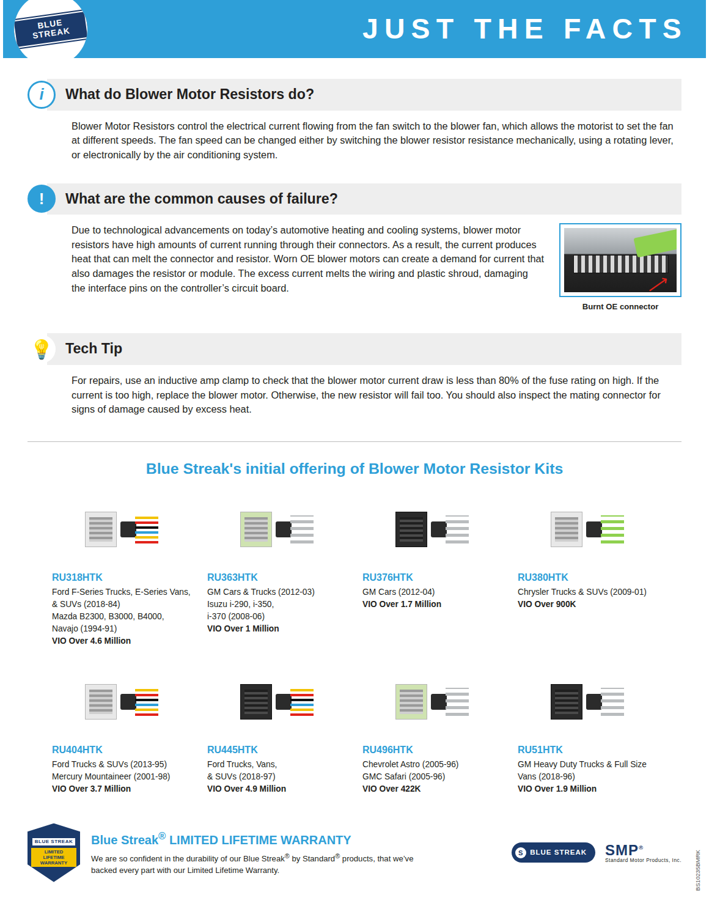BLUE STREAK
JUST THE FACTS
i
What do Blower Motor Resistors do?
Blower Motor Resistors control the electrical current flowing from the fan switch to the blower fan, which allows the motorist to set the fan at different speeds. The fan speed can be changed either by switching the blower resistor resistance mechanically, using a rotating lever, or electronically by the air conditioning system.
!
What are the common causes of failure?
Due to technological advancements on today’s automotive heating and cooling systems, blower motor resistors have high amounts of current running through their connectors. As a result, the current produces heat that can melt the connector and resistor. Worn OE blower motors can create a demand for current that also damages the resistor or module. The excess current melts the wiring and plastic shroud, damaging the interface pins on the controller’s circuit board.
⟶
Burnt OE connector
💡
Tech Tip
For repairs, use an inductive amp clamp to check that the blower motor current draw is less than 80% of the fuse rating on high. If the current is too high, replace the blower motor. Otherwise, the new resistor will fail too. You should also inspect the mating connector for signs of damage caused by excess heat.
Blue Streak's initial offering of Blower Motor Resistor Kits
RU318HTK
Ford F-Series Trucks, E-Series Vans, & SUVs (2018-84)
Mazda B2300, B3000, B4000, Navajo (1994-91)
VIO Over 4.6 Million
RU363HTK
GM Cars & Trucks (2012-03)
Isuzu i-290, i-350,
i-370 (2008-06)
VIO Over 1 Million
RU376HTK
GM Cars (2012-04)
VIO Over 1.7 Million
RU380HTK
Chrysler Trucks & SUVs (2009-01)
VIO Over 900K
RU404HTK
Ford Trucks & SUVs (2013-95)
Mercury Mountaineer (2001-98)
VIO Over 3.7 Million
RU445HTK
Ford Trucks, Vans,
& SUVs (2018-97)
VIO Over 4.9 Million
RU496HTK
Chevrolet Astro (2005-96)
GMC Safari (2005-96)
VIO Over 422K
RU51HTK
GM Heavy Duty Trucks & Full Size Vans (2018-96)
VIO Over 1.9 Million
BLUE STREAK
LIMITED LIFETIME WARRANTY
Blue Streak® LIMITED LIFETIME WARRANTY
We are so confident in the durability of our Blue Streak® by Standard® products, that we’ve backed every part with our Limited Lifetime Warranty.
BLUE STREAK
SMP®
Standard Motor Products, Inc.
BS10235BMRK